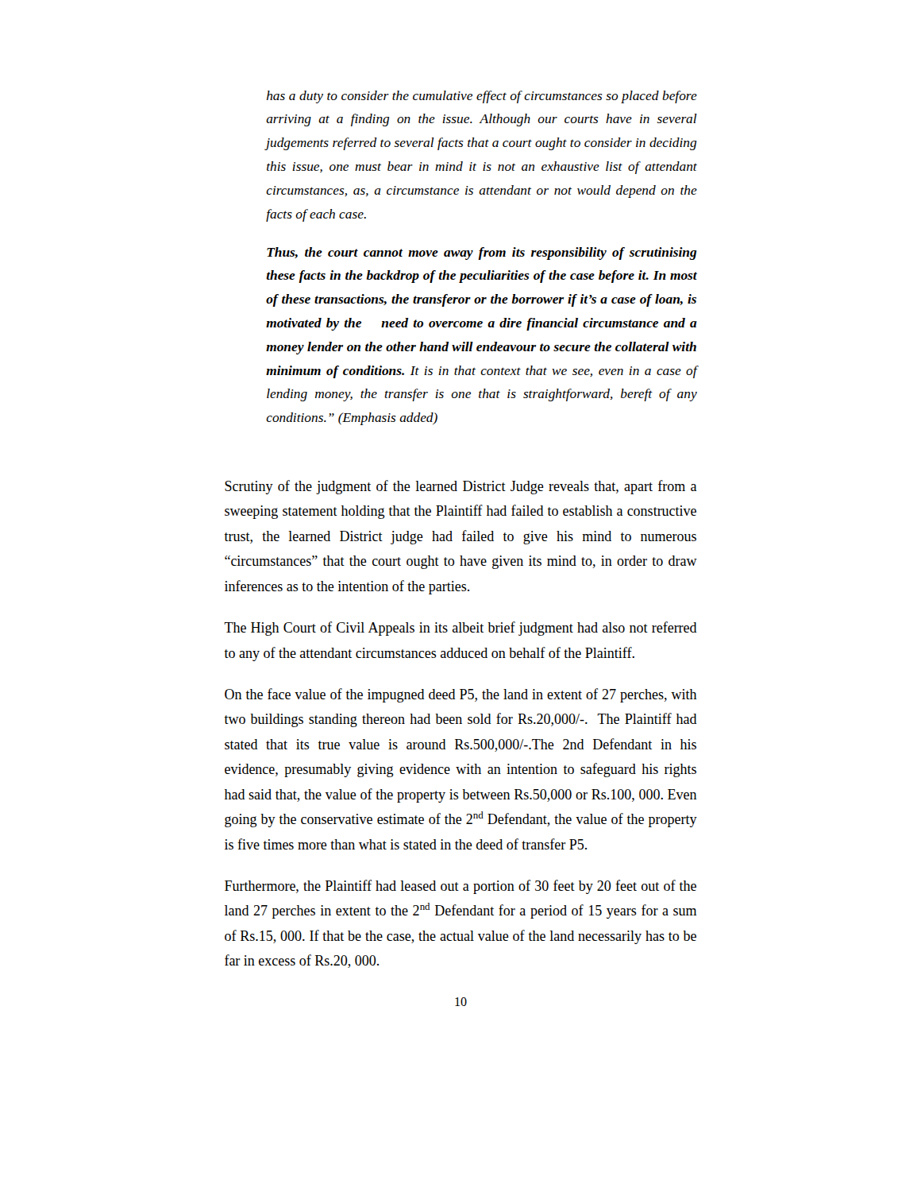has a duty to consider the cumulative effect of circumstances so placed before arriving at a finding on the issue. Although our courts have in several judgements referred to several facts that a court ought to consider in deciding this issue, one must bear in mind it is not an exhaustive list of attendant circumstances, as, a circumstance is attendant or not would depend on the facts of each case.
Thus, the court cannot move away from its responsibility of scrutinising these facts in the backdrop of the peculiarities of the case before it. In most of these transactions, the transferor or the borrower if it’s a case of loan, is motivated by the need to overcome a dire financial circumstance and a money lender on the other hand will endeavour to secure the collateral with minimum of conditions. It is in that context that we see, even in a case of lending money, the transfer is one that is straightforward, bereft of any conditions.” (Emphasis added)
Scrutiny of the judgment of the learned District Judge reveals that, apart from a sweeping statement holding that the Plaintiff had failed to establish a constructive trust, the learned District judge had failed to give his mind to numerous “circumstances” that the court ought to have given its mind to, in order to draw inferences as to the intention of the parties.
The High Court of Civil Appeals in its albeit brief judgment had also not referred to any of the attendant circumstances adduced on behalf of the Plaintiff.
On the face value of the impugned deed P5, the land in extent of 27 perches, with two buildings standing thereon had been sold for Rs.20,000/-. The Plaintiff had stated that its true value is around Rs.500,000/-.The 2nd Defendant in his evidence, presumably giving evidence with an intention to safeguard his rights had said that, the value of the property is between Rs.50,000 or Rs.100, 000. Even going by the conservative estimate of the 2nd Defendant, the value of the property is five times more than what is stated in the deed of transfer P5.
Furthermore, the Plaintiff had leased out a portion of 30 feet by 20 feet out of the land 27 perches in extent to the 2nd Defendant for a period of 15 years for a sum of Rs.15, 000. If that be the case, the actual value of the land necessarily has to be far in excess of Rs.20, 000.
10